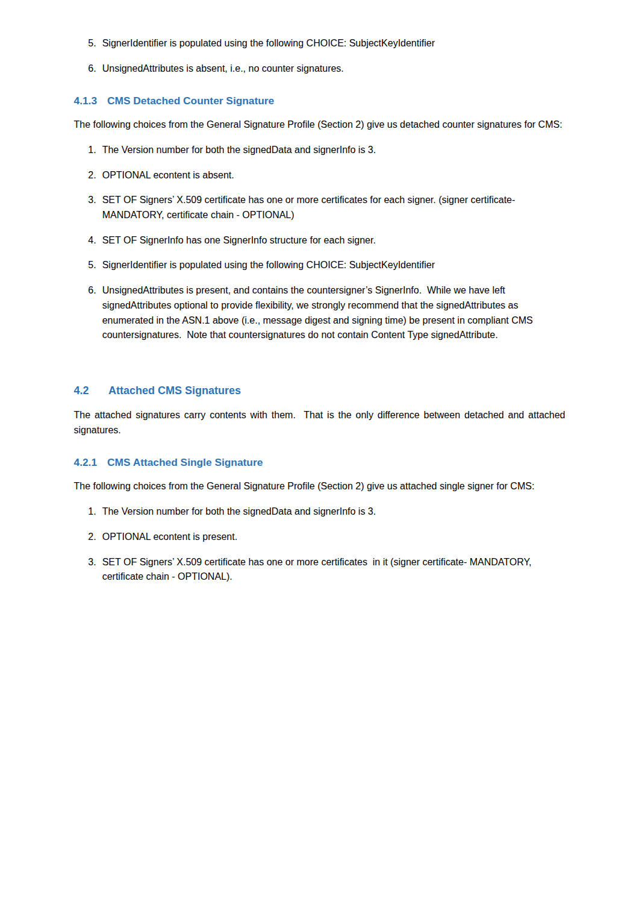SignerIdentifier is populated using the following CHOICE: SubjectKeyIdentifier
UnsignedAttributes is absent, i.e., no counter signatures.
4.1.3 CMS Detached Counter Signature
The following choices from the General Signature Profile (Section 2) give us detached counter signatures for CMS:
The Version number for both the signedData and signerInfo is 3.
OPTIONAL econtent is absent.
SET OF Signers’ X.509 certificate has one or more certificates for each signer. (signer certificate- MANDATORY, certificate chain - OPTIONAL)
SET OF SignerInfo has one SignerInfo structure for each signer.
SignerIdentifier is populated using the following CHOICE: SubjectKeyIdentifier
UnsignedAttributes is present, and contains the countersigner’s SignerInfo. While we have left signedAttributes optional to provide flexibility, we strongly recommend that the signedAttributes as enumerated in the ASN.1 above (i.e., message digest and signing time) be present in compliant CMS countersignatures. Note that countersignatures do not contain Content Type signedAttribute.
4.2 Attached CMS Signatures
The attached signatures carry contents with them. That is the only difference between detached and attached signatures.
4.2.1 CMS Attached Single Signature
The following choices from the General Signature Profile (Section 2) give us attached single signer for CMS:
The Version number for both the signedData and signerInfo is 3.
OPTIONAL econtent is present.
SET OF Signers’ X.509 certificate has one or more certificates in it (signer certificate- MANDATORY, certificate chain - OPTIONAL).